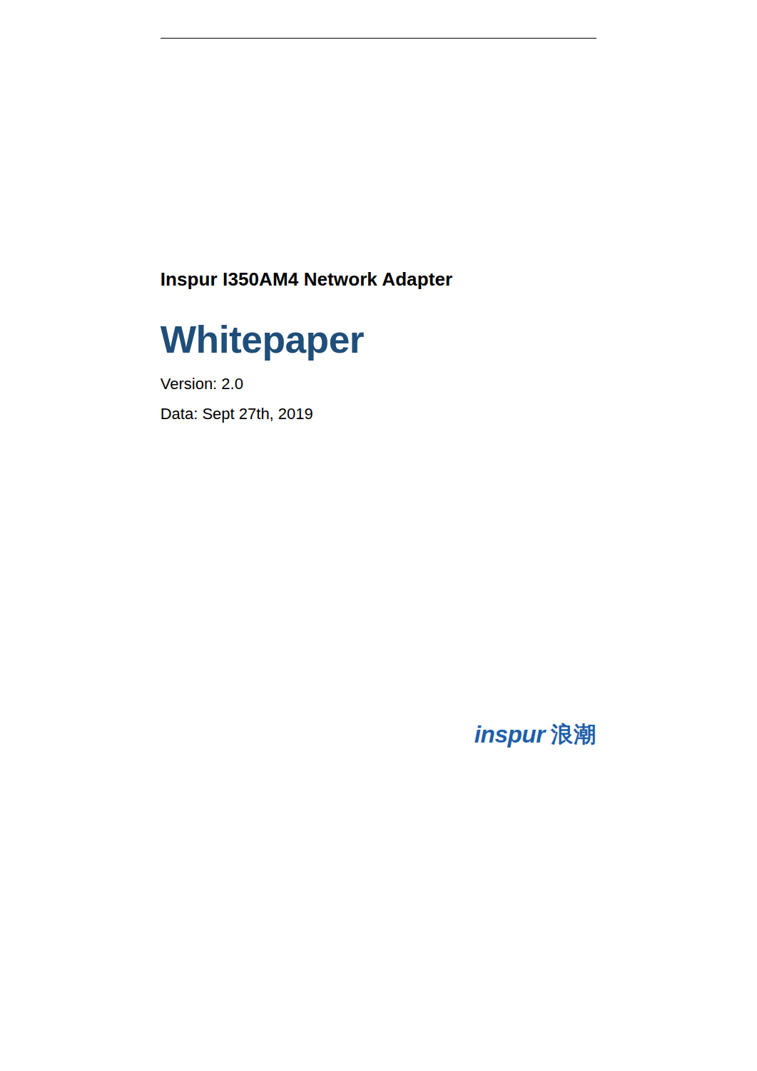Inspur I350AM4 Network Adapter
Whitepaper
Version: 2.0
Data: Sept 27th, 2019
inspur 浪潮